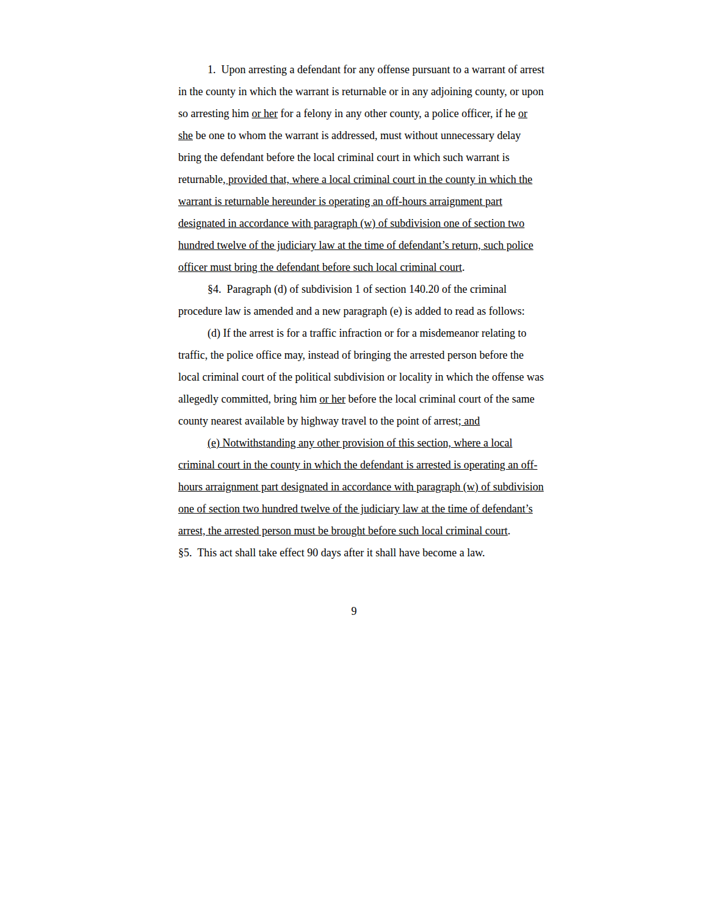1. Upon arresting a defendant for any offense pursuant to a warrant of arrest in the county in which the warrant is returnable or in any adjoining county, or upon so arresting him or her for a felony in any other county, a police officer, if he or she be one to whom the warrant is addressed, must without unnecessary delay bring the defendant before the local criminal court in which such warrant is returnable, provided that, where a local criminal court in the county in which the warrant is returnable hereunder is operating an off-hours arraignment part designated in accordance with paragraph (w) of subdivision one of section two hundred twelve of the judiciary law at the time of defendant’s return, such police officer must bring the defendant before such local criminal court.
§4. Paragraph (d) of subdivision 1 of section 140.20 of the criminal procedure law is amended and a new paragraph (e) is added to read as follows:
(d) If the arrest is for a traffic infraction or for a misdemeanor relating to traffic, the police office may, instead of bringing the arrested person before the local criminal court of the political subdivision or locality in which the offense was allegedly committed, bring him or her before the local criminal court of the same county nearest available by highway travel to the point of arrest; and
(e) Notwithstanding any other provision of this section, where a local criminal court in the county in which the defendant is arrested is operating an off-hours arraignment part designated in accordance with paragraph (w) of subdivision one of section two hundred twelve of the judiciary law at the time of defendant’s arrest, the arrested person must be brought before such local criminal court.
§5. This act shall take effect 90 days after it shall have become a law.
9